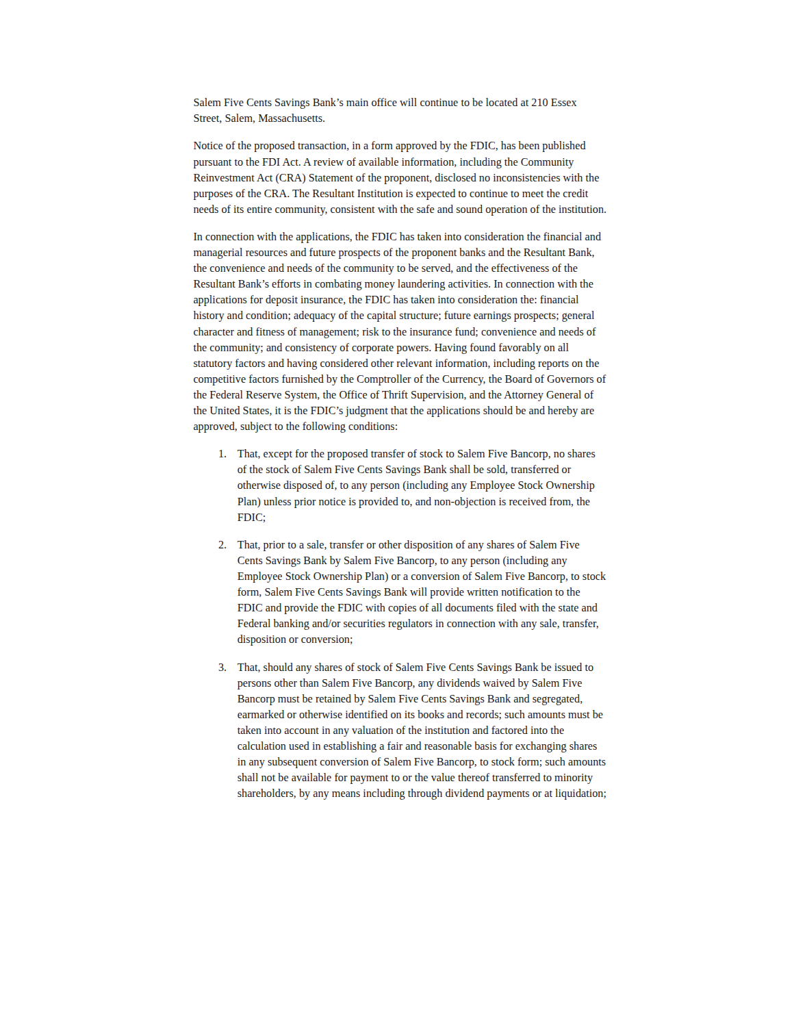Salem Five Cents Savings Bank’s main office will continue to be located at 210 Essex Street, Salem, Massachusetts.
Notice of the proposed transaction, in a form approved by the FDIC, has been published pursuant to the FDI Act. A review of available information, including the Community Reinvestment Act (CRA) Statement of the proponent, disclosed no inconsistencies with the purposes of the CRA. The Resultant Institution is expected to continue to meet the credit needs of its entire community, consistent with the safe and sound operation of the institution.
In connection with the applications, the FDIC has taken into consideration the financial and managerial resources and future prospects of the proponent banks and the Resultant Bank, the convenience and needs of the community to be served, and the effectiveness of the Resultant Bank’s efforts in combating money laundering activities. In connection with the applications for deposit insurance, the FDIC has taken into consideration the: financial history and condition; adequacy of the capital structure; future earnings prospects; general character and fitness of management; risk to the insurance fund; convenience and needs of the community; and consistency of corporate powers. Having found favorably on all statutory factors and having considered other relevant information, including reports on the competitive factors furnished by the Comptroller of the Currency, the Board of Governors of the Federal Reserve System, the Office of Thrift Supervision, and the Attorney General of the United States, it is the FDIC’s judgment that the applications should be and hereby are approved, subject to the following conditions:
That, except for the proposed transfer of stock to Salem Five Bancorp, no shares of the stock of Salem Five Cents Savings Bank shall be sold, transferred or otherwise disposed of, to any person (including any Employee Stock Ownership Plan) unless prior notice is provided to, and non-objection is received from, the FDIC;
That, prior to a sale, transfer or other disposition of any shares of Salem Five Cents Savings Bank by Salem Five Bancorp, to any person (including any Employee Stock Ownership Plan) or a conversion of Salem Five Bancorp, to stock form, Salem Five Cents Savings Bank will provide written notification to the FDIC and provide the FDIC with copies of all documents filed with the state and Federal banking and/or securities regulators in connection with any sale, transfer, disposition or conversion;
That, should any shares of stock of Salem Five Cents Savings Bank be issued to persons other than Salem Five Bancorp, any dividends waived by Salem Five Bancorp must be retained by Salem Five Cents Savings Bank and segregated, earmarked or otherwise identified on its books and records; such amounts must be taken into account in any valuation of the institution and factored into the calculation used in establishing a fair and reasonable basis for exchanging shares in any subsequent conversion of Salem Five Bancorp, to stock form; such amounts shall not be available for payment to or the value thereof transferred to minority shareholders, by any means including through dividend payments or at liquidation;